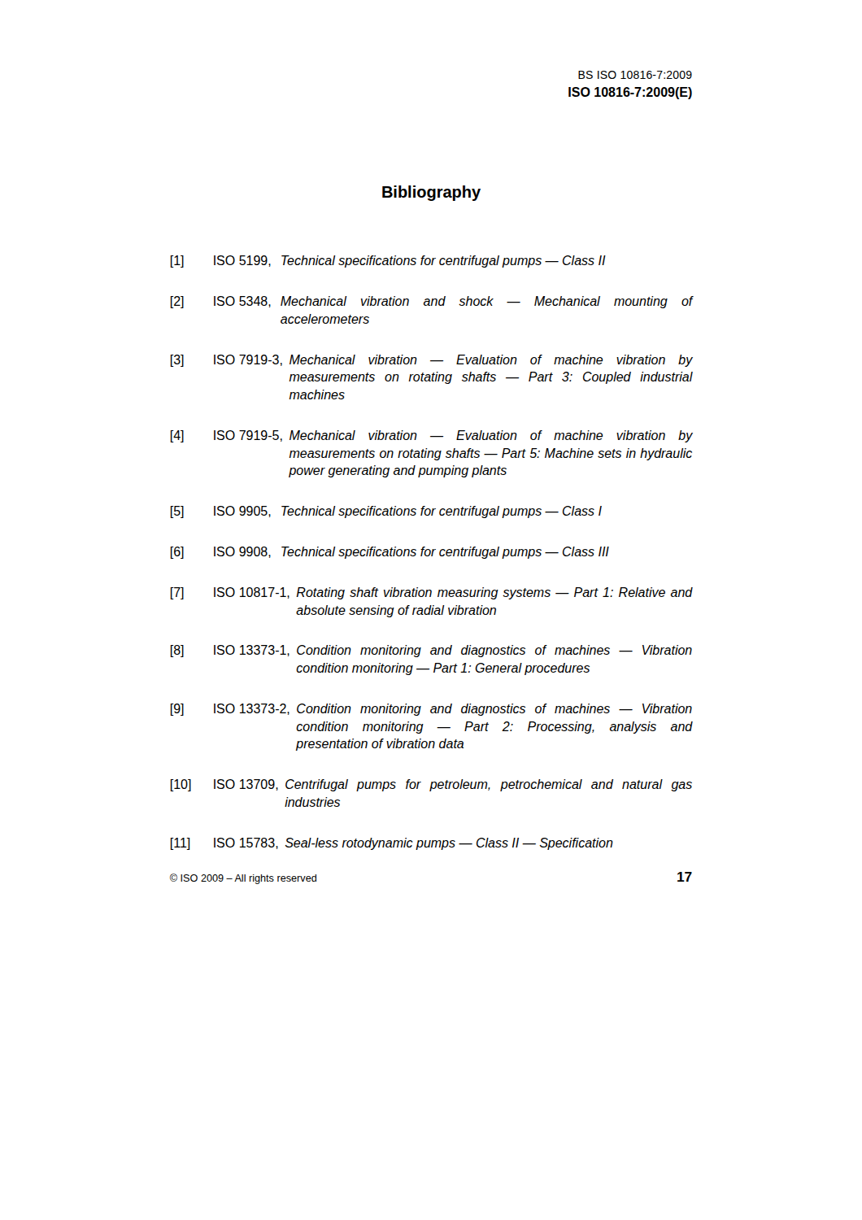BS ISO 10816-7:2009
ISO 10816-7:2009(E)
Bibliography
[1] ISO 5199, Technical specifications for centrifugal pumps — Class II
[2] ISO 5348, Mechanical vibration and shock — Mechanical mounting of accelerometers
[3] ISO 7919-3, Mechanical vibration — Evaluation of machine vibration by measurements on rotating shafts — Part 3: Coupled industrial machines
[4] ISO 7919-5, Mechanical vibration — Evaluation of machine vibration by measurements on rotating shafts — Part 5: Machine sets in hydraulic power generating and pumping plants
[5] ISO 9905, Technical specifications for centrifugal pumps — Class I
[6] ISO 9908, Technical specifications for centrifugal pumps — Class III
[7] ISO 10817-1, Rotating shaft vibration measuring systems — Part 1: Relative and absolute sensing of radial vibration
[8] ISO 13373-1, Condition monitoring and diagnostics of machines — Vibration condition monitoring — Part 1: General procedures
[9] ISO 13373-2, Condition monitoring and diagnostics of machines — Vibration condition monitoring — Part 2: Processing, analysis and presentation of vibration data
[10] ISO 13709, Centrifugal pumps for petroleum, petrochemical and natural gas industries
[11] ISO 15783, Seal-less rotodynamic pumps — Class II — Specification
© ISO 2009 – All rights reserved 17